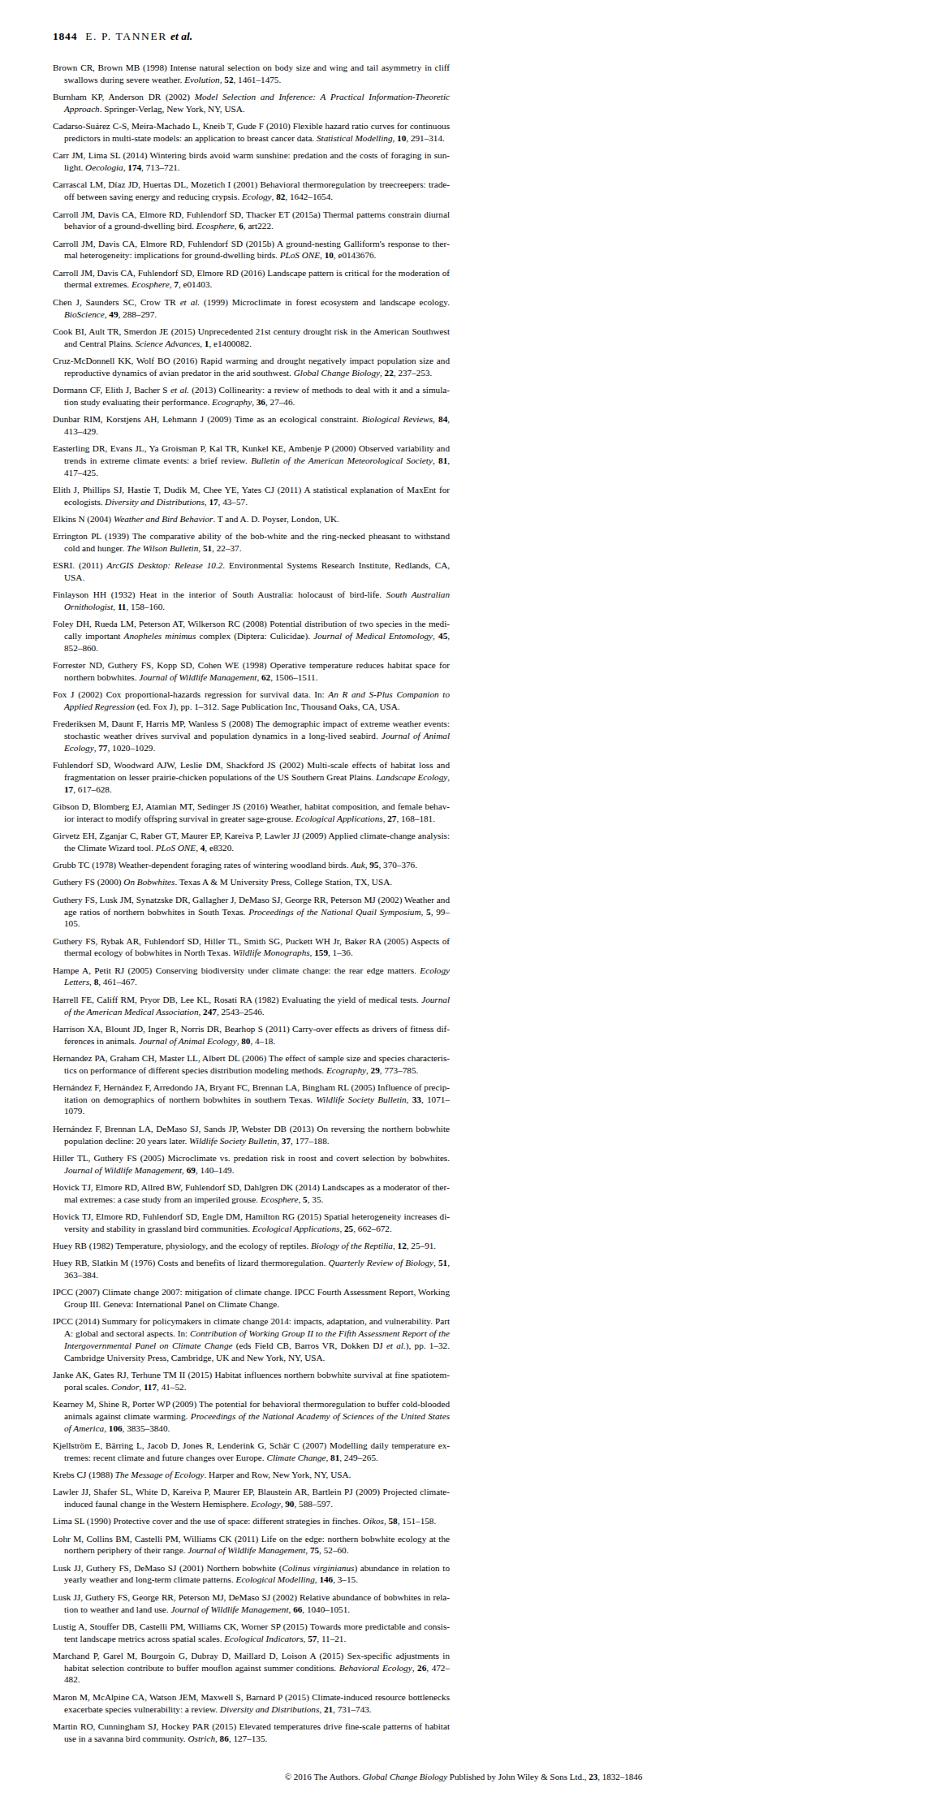1844 E. P. TANNER et al.
Brown CR, Brown MB (1998) Intense natural selection on body size and wing and tail asymmetry in cliff swallows during severe weather. Evolution, 52, 1461–1475.
Burnham KP, Anderson DR (2002) Model Selection and Inference: A Practical Information-Theoretic Approach. Springer-Verlag, New York, NY, USA.
Cadarso-Suárez C-S, Meira-Machado L, Kneib T, Gude F (2010) Flexible hazard ratio curves for continuous predictors in multi-state models: an application to breast cancer data. Statistical Modelling, 10, 291–314.
Carr JM, Lima SL (2014) Wintering birds avoid warm sunshine: predation and the costs of foraging in sunlight. Oecologia, 174, 713–721.
Carrascal LM, Díaz JD, Huertas DL, Mozetich I (2001) Behavioral thermoregulation by treecreepers: trade-off between saving energy and reducing crypsis. Ecology, 82, 1642–1654.
Carroll JM, Davis CA, Elmore RD, Fuhlendorf SD, Thacker ET (2015a) Thermal patterns constrain diurnal behavior of a ground-dwelling bird. Ecosphere, 6, art222.
Carroll JM, Davis CA, Elmore RD, Fuhlendorf SD (2015b) A ground-nesting Galliform's response to thermal heterogeneity: implications for ground-dwelling birds. PLoS ONE, 10, e0143676.
Carroll JM, Davis CA, Fuhlendorf SD, Elmore RD (2016) Landscape pattern is critical for the moderation of thermal extremes. Ecosphere, 7, e01403.
Chen J, Saunders SC, Crow TR et al. (1999) Microclimate in forest ecosystem and landscape ecology. BioScience, 49, 288–297.
Cook BI, Ault TR, Smerdon JE (2015) Unprecedented 21st century drought risk in the American Southwest and Central Plains. Science Advances, 1, e1400082.
Cruz-McDonnell KK, Wolf BO (2016) Rapid warming and drought negatively impact population size and reproductive dynamics of avian predator in the arid southwest. Global Change Biology, 22, 237–253.
Dormann CF, Elith J, Bacher S et al. (2013) Collinearity: a review of methods to deal with it and a simulation study evaluating their performance. Ecography, 36, 27–46.
Dunbar RIM, Korstjens AH, Lehmann J (2009) Time as an ecological constraint. Biological Reviews, 84, 413–429.
Easterling DR, Evans JL, Ya Groisman P, Kal TR, Kunkel KE, Ambenje P (2000) Observed variability and trends in extreme climate events: a brief review. Bulletin of the American Meteorological Society, 81, 417–425.
Elith J, Phillips SJ, Hastie T, Dudik M, Chee YE, Yates CJ (2011) A statistical explanation of MaxEnt for ecologists. Diversity and Distributions, 17, 43–57.
Elkins N (2004) Weather and Bird Behavior. T and A. D. Poyser, London, UK.
Errington PL (1939) The comparative ability of the bob-white and the ring-necked pheasant to withstand cold and hunger. The Wilson Bulletin, 51, 22–37.
ESRI. (2011) ArcGIS Desktop: Release 10.2. Environmental Systems Research Institute, Redlands, CA, USA.
Finlayson HH (1932) Heat in the interior of South Australia: holocaust of bird-life. South Australian Ornithologist, 11, 158–160.
Foley DH, Rueda LM, Peterson AT, Wilkerson RC (2008) Potential distribution of two species in the medically important Anopheles minimus complex (Diptera: Culicidae). Journal of Medical Entomology, 45, 852–860.
Forrester ND, Guthery FS, Kopp SD, Cohen WE (1998) Operative temperature reduces habitat space for northern bobwhites. Journal of Wildlife Management, 62, 1506–1511.
Fox J (2002) Cox proportional-hazards regression for survival data. In: An R and S-Plus Companion to Applied Regression (ed. Fox J), pp. 1–312. Sage Publication Inc, Thousand Oaks, CA, USA.
Frederiksen M, Daunt F, Harris MP, Wanless S (2008) The demographic impact of extreme weather events: stochastic weather drives survival and population dynamics in a long-lived seabird. Journal of Animal Ecology, 77, 1020–1029.
Fuhlendorf SD, Woodward AJW, Leslie DM, Shackford JS (2002) Multi-scale effects of habitat loss and fragmentation on lesser prairie-chicken populations of the US Southern Great Plains. Landscape Ecology, 17, 617–628.
Gibson D, Blomberg EJ, Atamian MT, Sedinger JS (2016) Weather, habitat composition, and female behavior interact to modify offspring survival in greater sage-grouse. Ecological Applications, 27, 168–181.
Girvetz EH, Zganjar C, Raber GT, Maurer EP, Kareiva P, Lawler JJ (2009) Applied climate-change analysis: the Climate Wizard tool. PLoS ONE, 4, e8320.
Grubb TC (1978) Weather-dependent foraging rates of wintering woodland birds. Auk, 95, 370–376.
Guthery FS (2000) On Bobwhites. Texas A & M University Press, College Station, TX, USA.
Guthery FS, Lusk JM, Synatzske DR, Gallagher J, DeMaso SJ, George RR, Peterson MJ (2002) Weather and age ratios of northern bobwhites in South Texas. Proceedings of the National Quail Symposium, 5, 99–105.
Guthery FS, Rybak AR, Fuhlendorf SD, Hiller TL, Smith SG, Puckett WH Jr, Baker RA (2005) Aspects of thermal ecology of bobwhites in North Texas. Wildlife Monographs, 159, 1–36.
Hampe A, Petit RJ (2005) Conserving biodiversity under climate change: the rear edge matters. Ecology Letters, 8, 461–467.
Harrell FE, Califf RM, Pryor DB, Lee KL, Rosati RA (1982) Evaluating the yield of medical tests. Journal of the American Medical Association, 247, 2543–2546.
Harrison XA, Blount JD, Inger R, Norris DR, Bearhop S (2011) Carry-over effects as drivers of fitness differences in animals. Journal of Animal Ecology, 80, 4–18.
Hernandez PA, Graham CH, Master LL, Albert DL (2006) The effect of sample size and species characteristics on performance of different species distribution modeling methods. Ecography, 29, 773–785.
Hernández F, Hernández F, Arredondo JA, Bryant FC, Brennan LA, Bingham RL (2005) Influence of precipitation on demographics of northern bobwhites in southern Texas. Wildlife Society Bulletin, 33, 1071–1079.
Hernández F, Brennan LA, DeMaso SJ, Sands JP, Webster DB (2013) On reversing the northern bobwhite population decline: 20 years later. Wildlife Society Bulletin, 37, 177–188.
Hiller TL, Guthery FS (2005) Microclimate vs. predation risk in roost and covert selection by bobwhites. Journal of Wildlife Management, 69, 140–149.
Hovick TJ, Elmore RD, Allred BW, Fuhlendorf SD, Dahlgren DK (2014) Landscapes as a moderator of thermal extremes: a case study from an imperiled grouse. Ecosphere, 5, 35.
Hovick TJ, Elmore RD, Fuhlendorf SD, Engle DM, Hamilton RG (2015) Spatial heterogeneity increases diversity and stability in grassland bird communities. Ecological Applications, 25, 662–672.
Huey RB (1982) Temperature, physiology, and the ecology of reptiles. Biology of the Reptilia, 12, 25–91.
Huey RB, Slatkin M (1976) Costs and benefits of lizard thermoregulation. Quarterly Review of Biology, 51, 363–384.
IPCC (2007) Climate change 2007: mitigation of climate change. IPCC Fourth Assessment Report, Working Group III. Geneva: International Panel on Climate Change.
IPCC (2014) Summary for policymakers in climate change 2014: impacts, adaptation, and vulnerability. Part A: global and sectoral aspects. In: Contribution of Working Group II to the Fifth Assessment Report of the Intergovernmental Panel on Climate Change (eds Field CB, Barros VR, Dokken DJ et al.), pp. 1–32. Cambridge University Press, Cambridge, UK and New York, NY, USA.
Janke AK, Gates RJ, Terhune TM II (2015) Habitat influences northern bobwhite survival at fine spatiotemporal scales. Condor, 117, 41–52.
Kearney M, Shine R, Porter WP (2009) The potential for behavioral thermoregulation to buffer cold-blooded animals against climate warming. Proceedings of the National Academy of Sciences of the United States of America, 106, 3835–3840.
Kjellström E, Bärring L, Jacob D, Jones R, Lenderink G, Schär C (2007) Modelling daily temperature extremes: recent climate and future changes over Europe. Climate Change, 81, 249–265.
Krebs CJ (1988) The Message of Ecology. Harper and Row, New York, NY, USA.
Lawler JJ, Shafer SL, White D, Kareiva P, Maurer EP, Blaustein AR, Bartlein PJ (2009) Projected climate-induced faunal change in the Western Hemisphere. Ecology, 90, 588–597.
Lima SL (1990) Protective cover and the use of space: different strategies in finches. Oikos, 58, 151–158.
Lohr M, Collins BM, Castelli PM, Williams CK (2011) Life on the edge: northern bobwhite ecology at the northern periphery of their range. Journal of Wildlife Management, 75, 52–60.
Lusk JJ, Guthery FS, DeMaso SJ (2001) Northern bobwhite (Colinus virginianus) abundance in relation to yearly weather and long-term climate patterns. Ecological Modelling, 146, 3–15.
Lusk JJ, Guthery FS, George RR, Peterson MJ, DeMaso SJ (2002) Relative abundance of bobwhites in relation to weather and land use. Journal of Wildlife Management, 66, 1040–1051.
Lustig A, Stouffer DB, Castelli PM, Williams CK, Worner SP (2015) Towards more predictable and consistent landscape metrics across spatial scales. Ecological Indicators, 57, 11–21.
Marchand P, Garel M, Bourgoin G, Dubray D, Maillard D, Loison A (2015) Sex-specific adjustments in habitat selection contribute to buffer mouflon against summer conditions. Behavioral Ecology, 26, 472–482.
Maron M, McAlpine CA, Watson JEM, Maxwell S, Barnard P (2015) Climate-induced resource bottlenecks exacerbate species vulnerability: a review. Diversity and Distributions, 21, 731–743.
Martin RO, Cunningham SJ, Hockey PAR (2015) Elevated temperatures drive fine-scale patterns of habitat use in a savanna bird community. Ostrich, 86, 127–135.
© 2016 The Authors. Global Change Biology Published by John Wiley & Sons Ltd., 23, 1832–1846